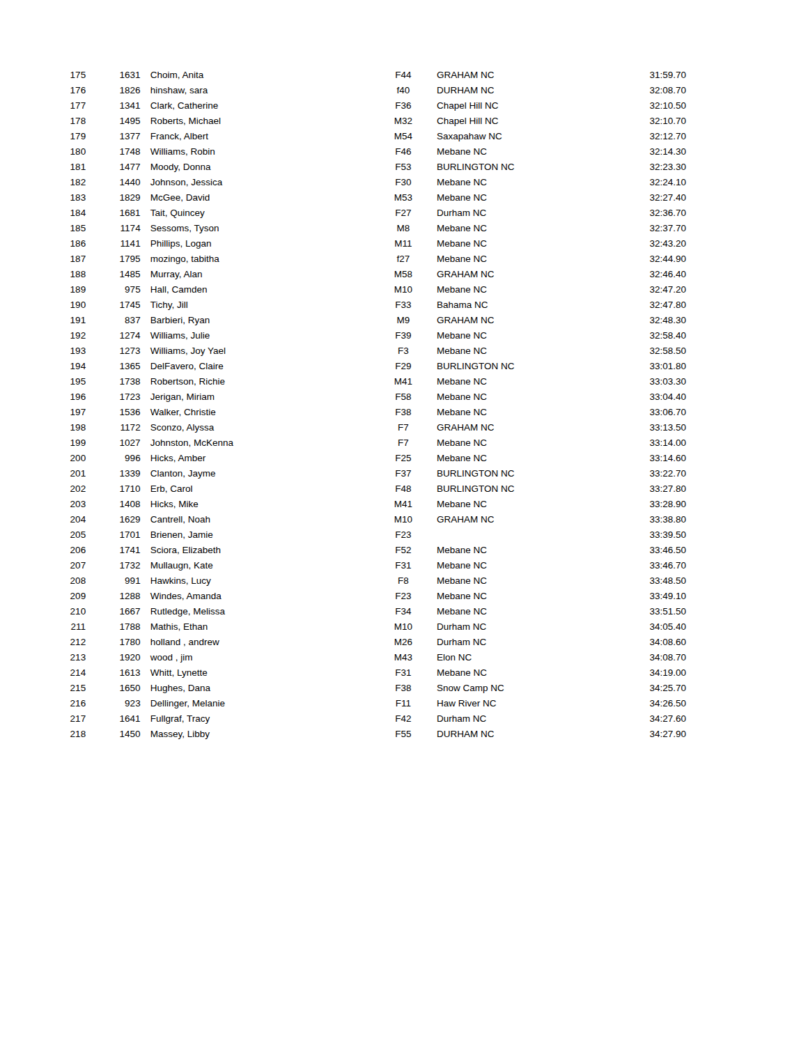| 175 | 1631 | Choim, Anita | F44 | GRAHAM NC | 31:59.70 |
| 176 | 1826 | hinshaw, sara | f40 | DURHAM NC | 32:08.70 |
| 177 | 1341 | Clark, Catherine | F36 | Chapel Hill NC | 32:10.50 |
| 178 | 1495 | Roberts, Michael | M32 | Chapel Hill NC | 32:10.70 |
| 179 | 1377 | Franck, Albert | M54 | Saxapahaw NC | 32:12.70 |
| 180 | 1748 | Williams, Robin | F46 | Mebane NC | 32:14.30 |
| 181 | 1477 | Moody, Donna | F53 | BURLINGTON NC | 32:23.30 |
| 182 | 1440 | Johnson, Jessica | F30 | Mebane NC | 32:24.10 |
| 183 | 1829 | McGee, David | M53 | Mebane NC | 32:27.40 |
| 184 | 1681 | Tait, Quincey | F27 | Durham NC | 32:36.70 |
| 185 | 1174 | Sessoms, Tyson | M8 | Mebane NC | 32:37.70 |
| 186 | 1141 | Phillips, Logan | M11 | Mebane NC | 32:43.20 |
| 187 | 1795 | mozingo, tabitha | f27 | Mebane NC | 32:44.90 |
| 188 | 1485 | Murray, Alan | M58 | GRAHAM NC | 32:46.40 |
| 189 | 975 | Hall, Camden | M10 | Mebane NC | 32:47.20 |
| 190 | 1745 | Tichy, Jill | F33 | Bahama NC | 32:47.80 |
| 191 | 837 | Barbieri, Ryan | M9 | GRAHAM NC | 32:48.30 |
| 192 | 1274 | Williams, Julie | F39 | Mebane NC | 32:58.40 |
| 193 | 1273 | Williams, Joy Yael | F3 | Mebane NC | 32:58.50 |
| 194 | 1365 | DelFavero, Claire | F29 | BURLINGTON NC | 33:01.80 |
| 195 | 1738 | Robertson, Richie | M41 | Mebane NC | 33:03.30 |
| 196 | 1723 | Jerigan, Miriam | F58 | Mebane NC | 33:04.40 |
| 197 | 1536 | Walker, Christie | F38 | Mebane NC | 33:06.70 |
| 198 | 1172 | Sconzo, Alyssa | F7 | GRAHAM NC | 33:13.50 |
| 199 | 1027 | Johnston, McKenna | F7 | Mebane NC | 33:14.00 |
| 200 | 996 | Hicks, Amber | F25 | Mebane NC | 33:14.60 |
| 201 | 1339 | Clanton, Jayme | F37 | BURLINGTON NC | 33:22.70 |
| 202 | 1710 | Erb, Carol | F48 | BURLINGTON NC | 33:27.80 |
| 203 | 1408 | Hicks, Mike | M41 | Mebane NC | 33:28.90 |
| 204 | 1629 | Cantrell, Noah | M10 | GRAHAM NC | 33:38.80 |
| 205 | 1701 | Brienen, Jamie | F23 | | 33:39.50 |
| 206 | 1741 | Sciora, Elizabeth | F52 | Mebane NC | 33:46.50 |
| 207 | 1732 | Mullaugn, Kate | F31 | Mebane NC | 33:46.70 |
| 208 | 991 | Hawkins, Lucy | F8 | Mebane NC | 33:48.50 |
| 209 | 1288 | Windes, Amanda | F23 | Mebane NC | 33:49.10 |
| 210 | 1667 | Rutledge, Melissa | F34 | Mebane NC | 33:51.50 |
| 211 | 1788 | Mathis, Ethan | M10 | Durham NC | 34:05.40 |
| 212 | 1780 | holland , andrew | M26 | Durham NC | 34:08.60 |
| 213 | 1920 | wood , jim | M43 | Elon NC | 34:08.70 |
| 214 | 1613 | Whitt, Lynette | F31 | Mebane NC | 34:19.00 |
| 215 | 1650 | Hughes, Dana | F38 | Snow Camp NC | 34:25.70 |
| 216 | 923 | Dellinger, Melanie | F11 | Haw River NC | 34:26.50 |
| 217 | 1641 | Fullgraf, Tracy | F42 | Durham NC | 34:27.60 |
| 218 | 1450 | Massey, Libby | F55 | DURHAM NC | 34:27.90 |